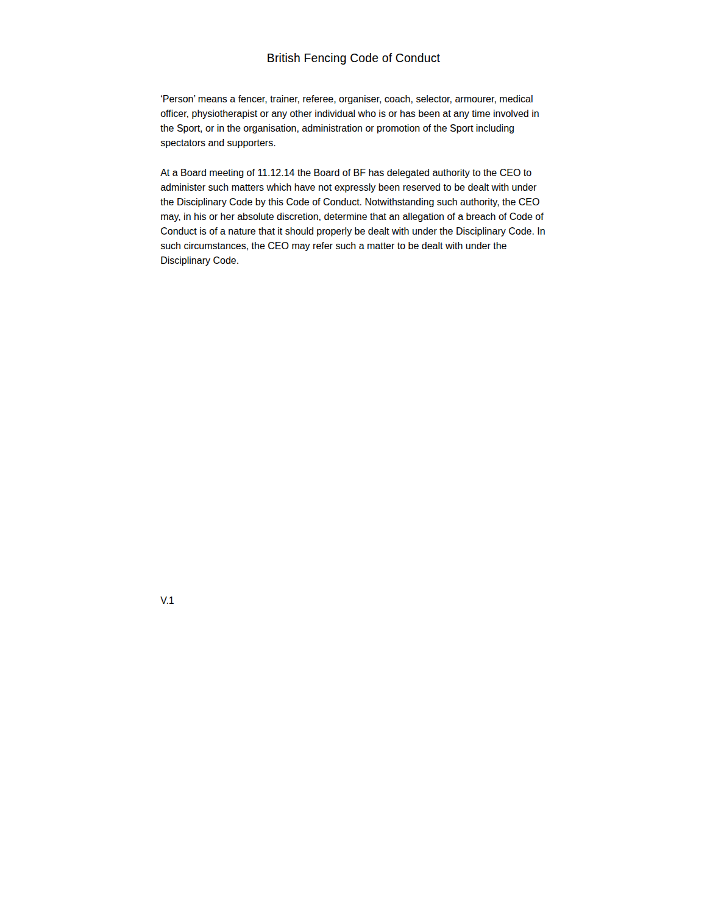British Fencing Code of Conduct
‘Person’ means a fencer, trainer, referee, organiser, coach, selector, armourer, medical officer, physiotherapist or any other individual who is or has been at any time involved in the Sport, or in the organisation, administration or promotion of the Sport including spectators and supporters.
At a Board meeting of 11.12.14 the Board of BF has delegated authority to the CEO to administer such matters which have not expressly been reserved to be dealt with under the Disciplinary Code by this Code of Conduct. Notwithstanding such authority, the CEO may, in his or her absolute discretion, determine that an allegation of a breach of Code of Conduct is of a nature that it should properly be dealt with under the Disciplinary Code. In such circumstances, the CEO may refer such a matter to be dealt with under the Disciplinary Code.
V.1